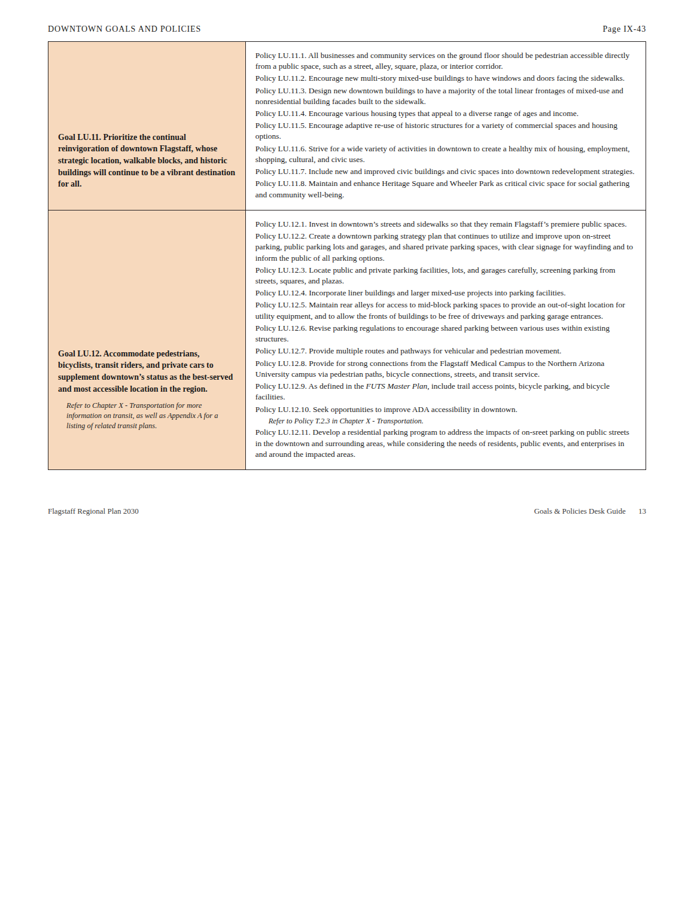Downtown Goals and Policies
Page IX-43
| Goal LU.11. Prioritize the continual reinvigoration of downtown Flagstaff, whose strategic location, walkable blocks, and historic buildings will continue to be a vibrant destination for all. | Policy LU.11.1. All businesses and community services on the ground floor should be pedestrian accessible directly from a public space, such as a street, alley, square, plaza, or interior corridor. Policy LU.11.2. Encourage new multi-story mixed-use buildings to have windows and doors facing the sidewalks. Policy LU.11.3. Design new downtown buildings to have a majority of the total linear frontages of mixed-use and nonresidential building facades built to the sidewalk. Policy LU.11.4. Encourage various housing types that appeal to a diverse range of ages and income. Policy LU.11.5. Encourage adaptive re-use of historic structures for a variety of commercial spaces and housing options. Policy LU.11.6. Strive for a wide variety of activities in downtown to create a healthy mix of housing, employment, shopping, cultural, and civic uses. Policy LU.11.7. Include new and improved civic buildings and civic spaces into downtown redevelopment strategies. Policy LU.11.8. Maintain and enhance Heritage Square and Wheeler Park as critical civic space for social gathering and community well-being. |
| Goal LU.12. Accommodate pedestrians, bicyclists, transit riders, and private cars to supplement downtown’s status as the best-served and most accessible location in the region. Refer to Chapter X - Transportation for more information on transit, as well as Appendix A for a listing of related transit plans. | Policy LU.12.1. Invest in downtown’s streets and sidewalks so that they remain Flagstaff’s premiere public spaces. Policy LU.12.2. Create a downtown parking strategy plan that continues to utilize and improve upon on-street parking, public parking lots and garages, and shared private parking spaces, with clear signage for wayfinding and to inform the public of all parking options. Policy LU.12.3. Locate public and private parking facilities, lots, and garages carefully, screening parking from streets, squares, and plazas. Policy LU.12.4. Incorporate liner buildings and larger mixed-use projects into parking facilities. Policy LU.12.5. Maintain rear alleys for access to mid-block parking spaces to provide an out-of-sight location for utility equipment, and to allow the fronts of buildings to be free of driveways and parking garage entrances. Policy LU.12.6. Revise parking regulations to encourage shared parking between various uses within existing structures. Policy LU.12.7. Provide multiple routes and pathways for vehicular and pedestrian movement. Policy LU.12.8. Provide for strong connections from the Flagstaff Medical Campus to the Northern Arizona University campus via pedestrian paths, bicycle connections, streets, and transit service. Policy LU.12.9. As defined in the FUTS Master Plan , include trail access points, bicycle parking, and bicycle facilities. Policy LU.12.10. Seek opportunities to improve ADA accessibility in downtown. Refer to Policy T.2.3 in Chapter X - Transportation. Policy LU.12.11. Develop a residential parking program to address the impacts of on-sreet parking on public streets in the downtown and surrounding areas, while considering the needs of residents, public events, and enterprises in and around the impacted areas. |
Flagstaff Regional Plan 2030
Goals & Policies Desk Guide 13